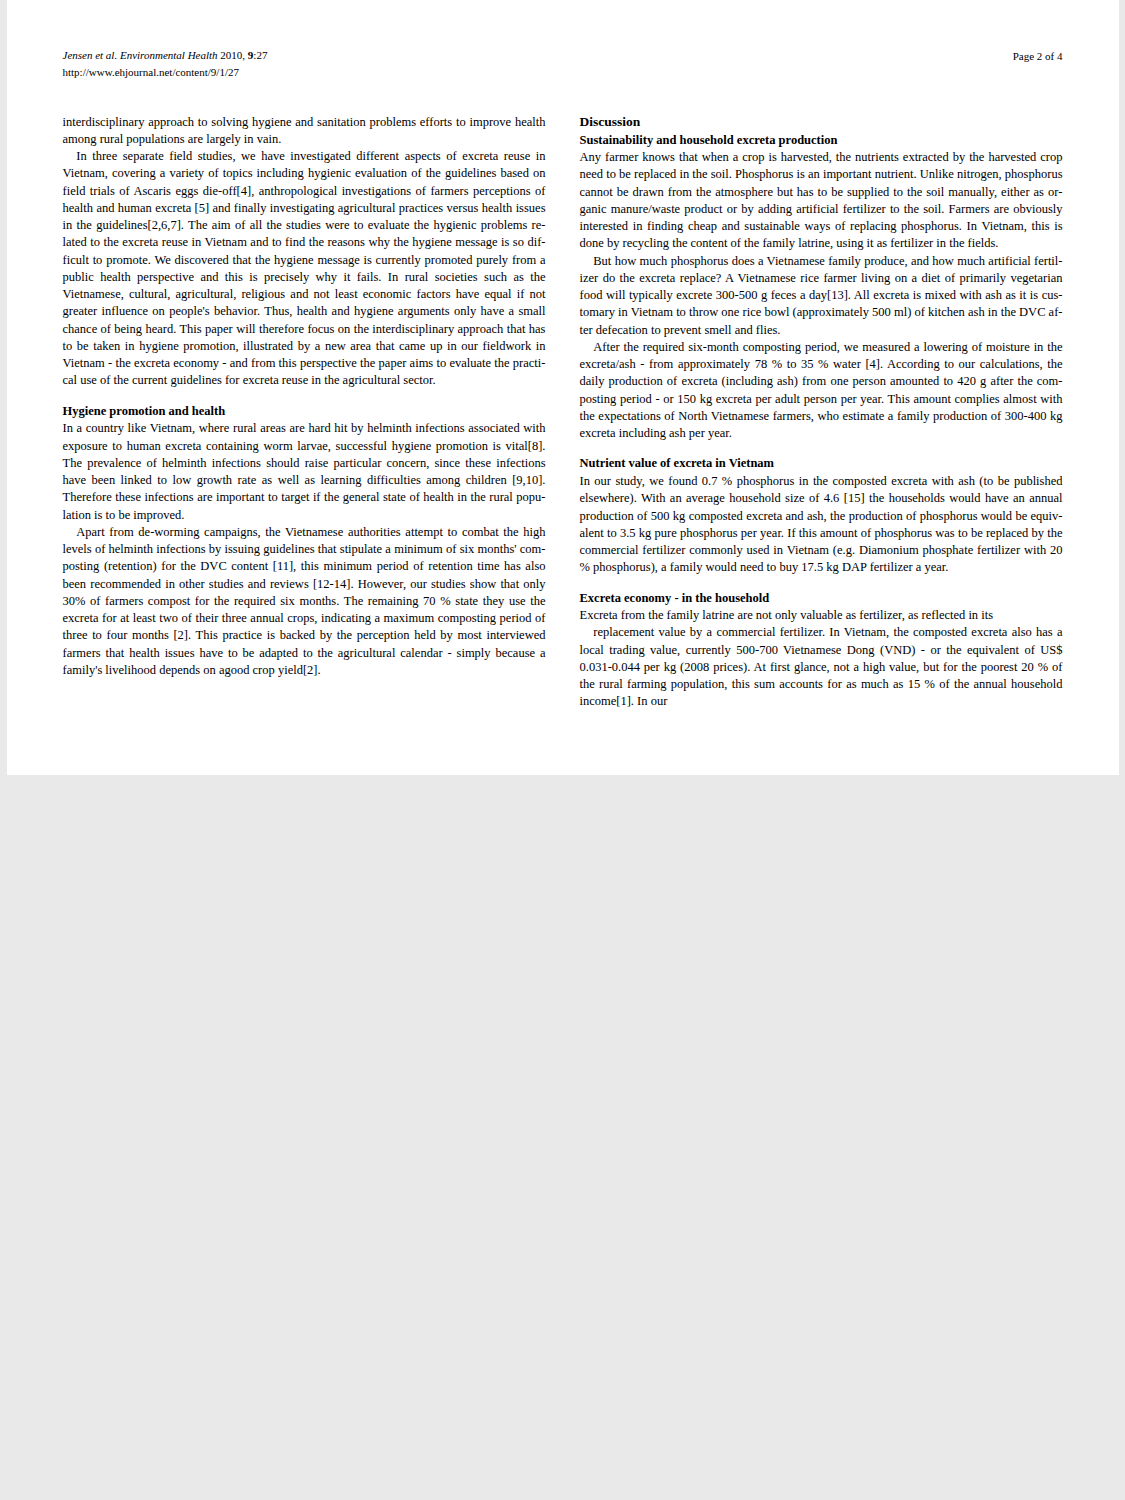Jensen et al. Environmental Health 2010, 9:27
http://www.ehjournal.net/content/9/1/27
Page 2 of 4
interdisciplinary approach to solving hygiene and sanitation problems efforts to improve health among rural populations are largely in vain.
In three separate field studies, we have investigated different aspects of excreta reuse in Vietnam, covering a variety of topics including hygienic evaluation of the guidelines based on field trials of Ascaris eggs die-off[4], anthropological investigations of farmers perceptions of health and human excreta [5] and finally investigating agricultural practices versus health issues in the guidelines[2,6,7]. The aim of all the studies were to evaluate the hygienic problems related to the excreta reuse in Vietnam and to find the reasons why the hygiene message is so difficult to promote. We discovered that the hygiene message is currently promoted purely from a public health perspective and this is precisely why it fails. In rural societies such as the Vietnamese, cultural, agricultural, religious and not least economic factors have equal if not greater influence on people's behavior. Thus, health and hygiene arguments only have a small chance of being heard. This paper will therefore focus on the interdisciplinary approach that has to be taken in hygiene promotion, illustrated by a new area that came up in our fieldwork in Vietnam - the excreta economy - and from this perspective the paper aims to evaluate the practical use of the current guidelines for excreta reuse in the agricultural sector.
Hygiene promotion and health
In a country like Vietnam, where rural areas are hard hit by helminth infections associated with exposure to human excreta containing worm larvae, successful hygiene promotion is vital[8]. The prevalence of helminth infections should raise particular concern, since these infections have been linked to low growth rate as well as learning difficulties among children [9,10]. Therefore these infections are important to target if the general state of health in the rural population is to be improved.
Apart from de-worming campaigns, the Vietnamese authorities attempt to combat the high levels of helminth infections by issuing guidelines that stipulate a minimum of six months' composting (retention) for the DVC content [11], this minimum period of retention time has also been recommended in other studies and reviews [12-14]. However, our studies show that only 30% of farmers compost for the required six months. The remaining 70 % state they use the excreta for at least two of their three annual crops, indicating a maximum composting period of three to four months [2]. This practice is backed by the perception held by most interviewed farmers that health issues have to be adapted to the agricultural calendar - simply because a family's livelihood depends on agood crop yield[2].
Discussion
Sustainability and household excreta production
Any farmer knows that when a crop is harvested, the nutrients extracted by the harvested crop need to be replaced in the soil. Phosphorus is an important nutrient. Unlike nitrogen, phosphorus cannot be drawn from the atmosphere but has to be supplied to the soil manually, either as organic manure/waste product or by adding artificial fertilizer to the soil. Farmers are obviously interested in finding cheap and sustainable ways of replacing phosphorus. In Vietnam, this is done by recycling the content of the family latrine, using it as fertilizer in the fields.
But how much phosphorus does a Vietnamese family produce, and how much artificial fertilizer do the excreta replace? A Vietnamese rice farmer living on a diet of primarily vegetarian food will typically excrete 300-500 g feces a day[13]. All excreta is mixed with ash as it is customary in Vietnam to throw one rice bowl (approximately 500 ml) of kitchen ash in the DVC after defecation to prevent smell and flies.
After the required six-month composting period, we measured a lowering of moisture in the excreta/ash - from approximately 78 % to 35 % water [4]. According to our calculations, the daily production of excreta (including ash) from one person amounted to 420 g after the composting period - or 150 kg excreta per adult person per year. This amount complies almost with the expectations of North Vietnamese farmers, who estimate a family production of 300-400 kg excreta including ash per year.
Nutrient value of excreta in Vietnam
In our study, we found 0.7 % phosphorus in the composted excreta with ash (to be published elsewhere). With an average household size of 4.6 [15] the households would have an annual production of 500 kg composted excreta and ash, the production of phosphorus would be equivalent to 3.5 kg pure phosphorus per year. If this amount of phosphorus was to be replaced by the commercial fertilizer commonly used in Vietnam (e.g. Diamonium phosphate fertilizer with 20 % phosphorus), a family would need to buy 17.5 kg DAP fertilizer a year.
Excreta economy - in the household
Excreta from the family latrine are not only valuable as fertilizer, as reflected in its
replacement value by a commercial fertilizer. In Vietnam, the composted excreta also has a local trading value, currently 500-700 Vietnamese Dong (VND) - or the equivalent of US$ 0.031-0.044 per kg (2008 prices). At first glance, not a high value, but for the poorest 20 % of the rural farming population, this sum accounts for as much as 15 % of the annual household income[1]. In our